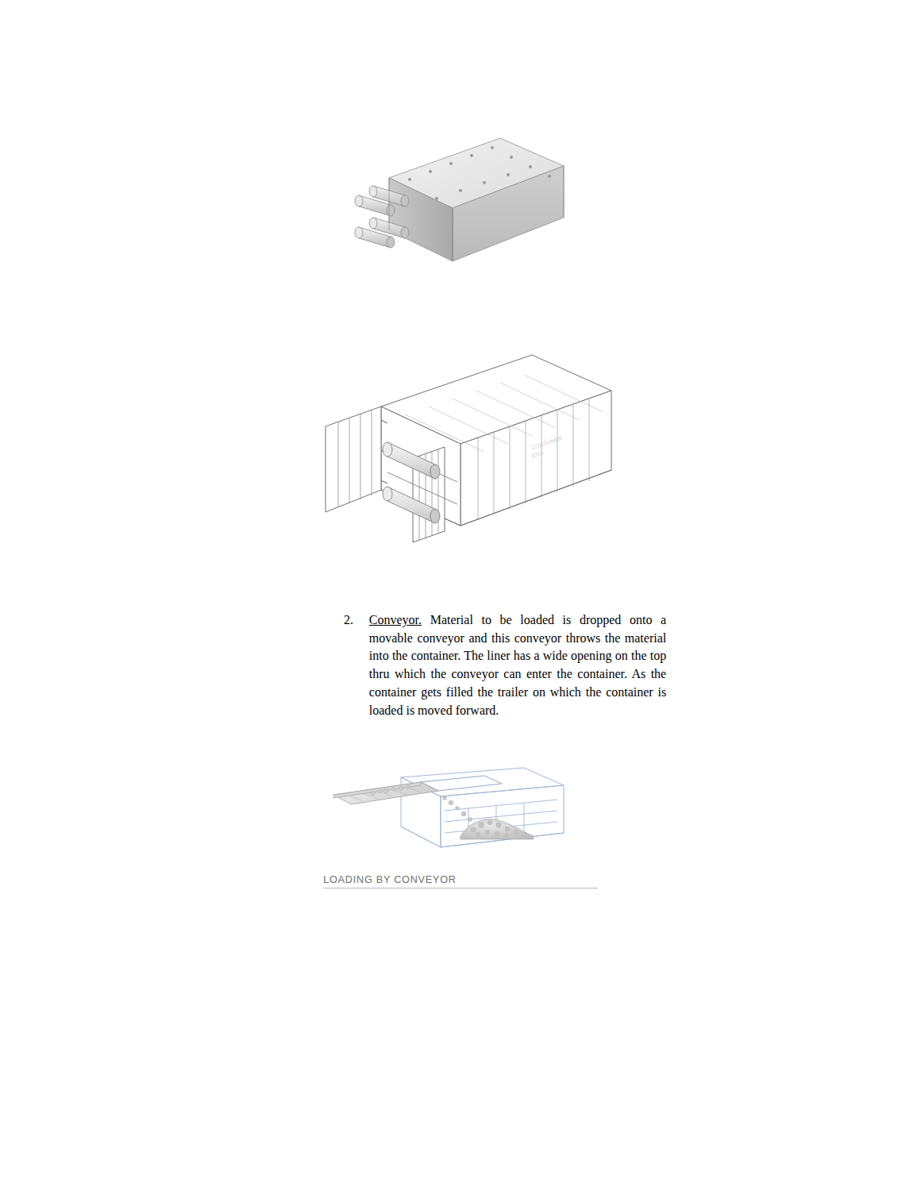CONTAINER 22G1
Conveyor. Material to be loaded is dropped onto a movable conveyor and this conveyor throws the material into the container. The liner has a wide opening on the top thru which the conveyor can enter the container. As the container gets filled the trailer on which the container is loaded is moved forward.
LOADING BY CONVEYOR